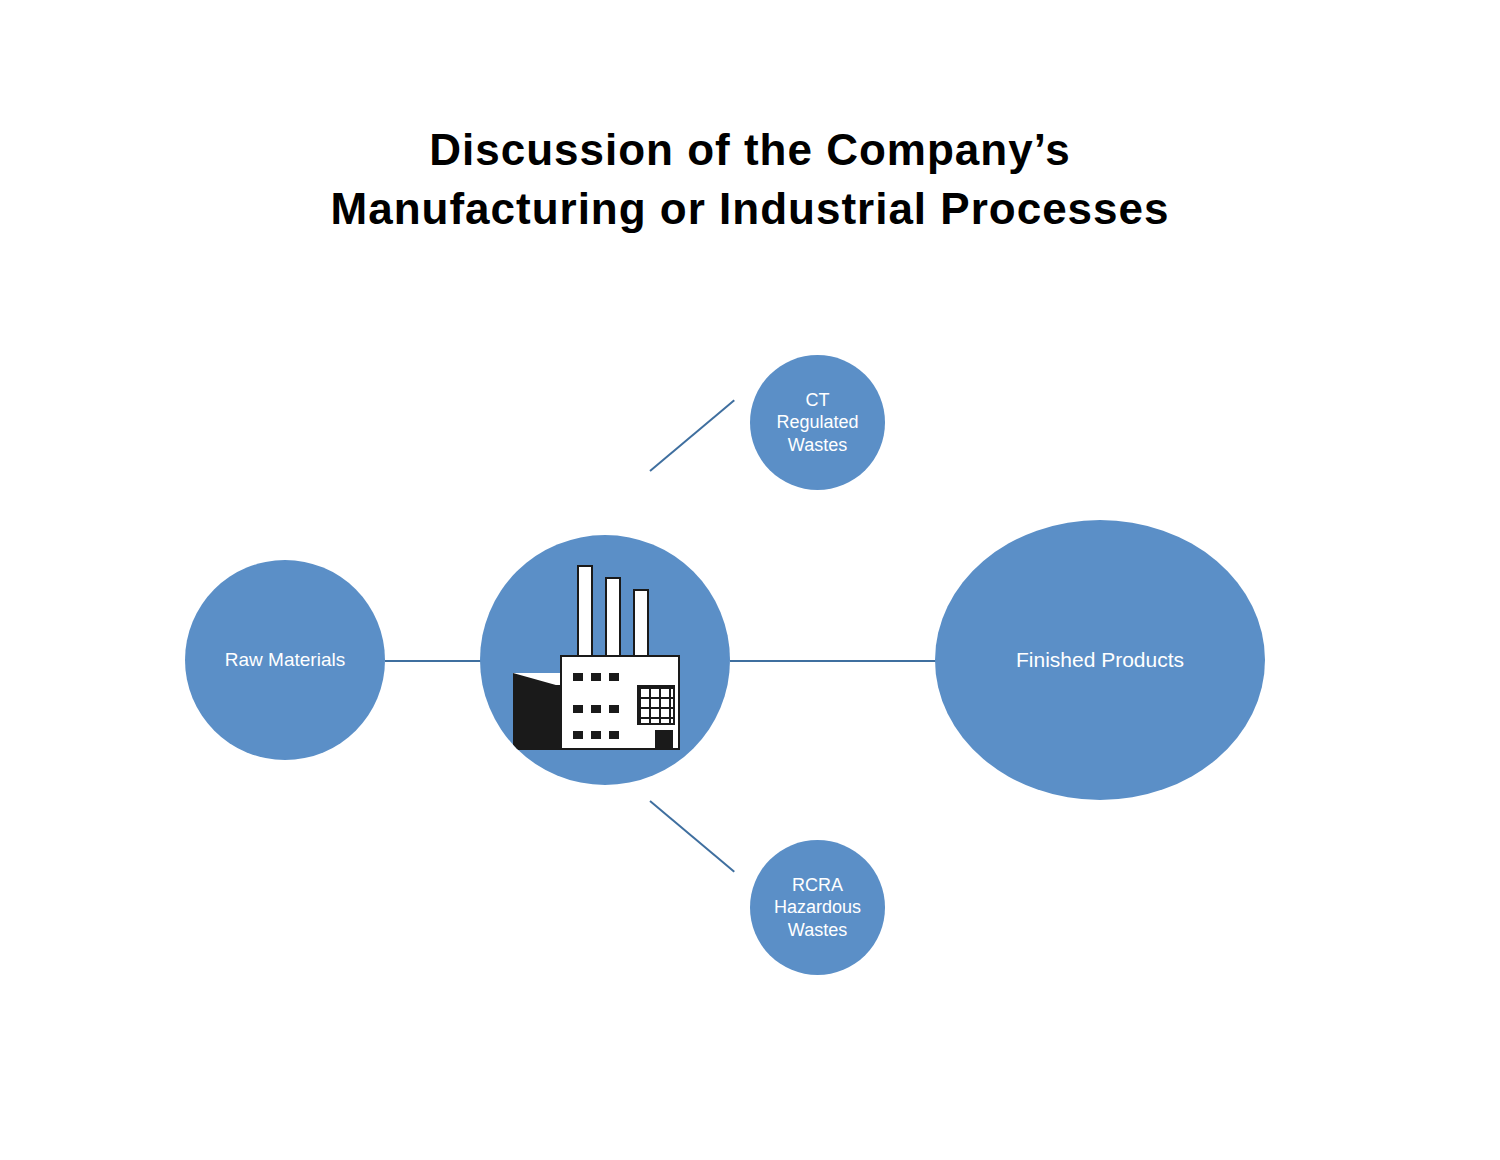Discussion of the Company’s
Manufacturing or Industrial Processes
Raw Materials
CT
Regulated
Wastes
RCRA
Hazardous
Wastes
Finished Products